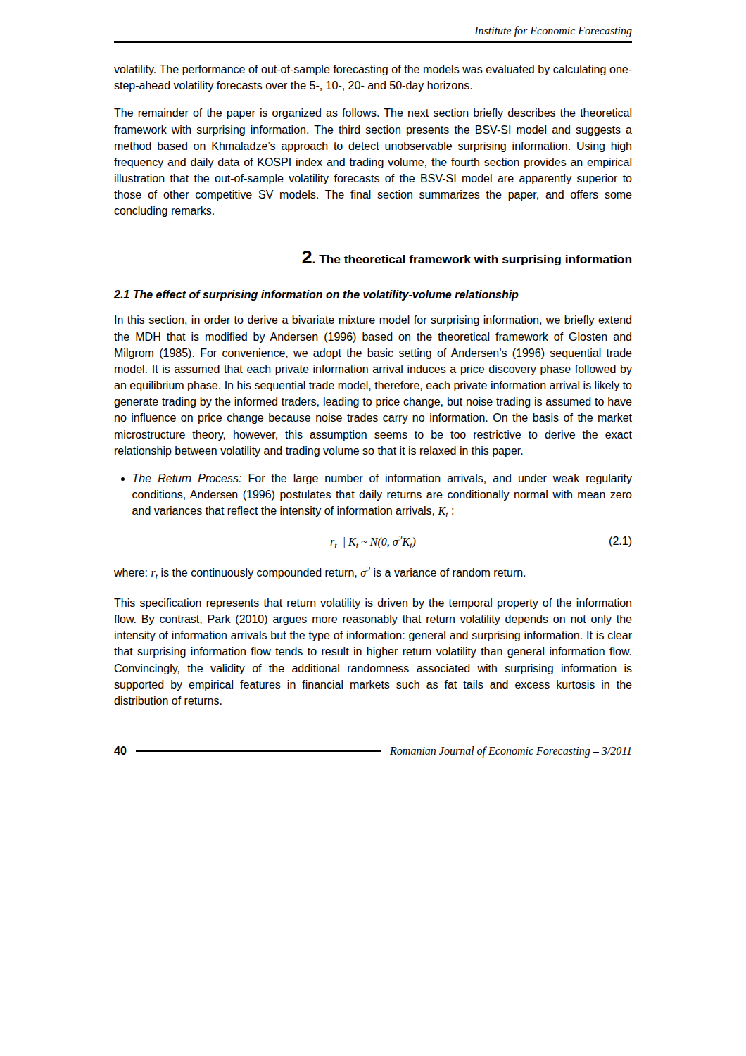Institute for Economic Forecasting
volatility. The performance of out-of-sample forecasting of the models was evaluated by calculating one-step-ahead volatility forecasts over the 5-, 10-, 20- and 50-day horizons.
The remainder of the paper is organized as follows. The next section briefly describes the theoretical framework with surprising information. The third section presents the BSV-SI model and suggests a method based on Khmaladze’s approach to detect unobservable surprising information. Using high frequency and daily data of KOSPI index and trading volume, the fourth section provides an empirical illustration that the out-of-sample volatility forecasts of the BSV-SI model are apparently superior to those of other competitive SV models. The final section summarizes the paper, and offers some concluding remarks.
2. The theoretical framework with surprising information
2.1 The effect of surprising information on the volatility-volume relationship
In this section, in order to derive a bivariate mixture model for surprising information, we briefly extend the MDH that is modified by Andersen (1996) based on the theoretical framework of Glosten and Milgrom (1985). For convenience, we adopt the basic setting of Andersen’s (1996) sequential trade model. It is assumed that each private information arrival induces a price discovery phase followed by an equilibrium phase. In his sequential trade model, therefore, each private information arrival is likely to generate trading by the informed traders, leading to price change, but noise trading is assumed to have no influence on price change because noise trades carry no information. On the basis of the market microstructure theory, however, this assumption seems to be too restrictive to derive the exact relationship between volatility and trading volume so that it is relaxed in this paper.
The Return Process: For the large number of information arrivals, and under weak regularity conditions, Andersen (1996) postulates that daily returns are conditionally normal with mean zero and variances that reflect the intensity of information arrivals, Kt :
rt | Kt ~ N(0, σ2Kt) (2.1)
where: rt is the continuously compounded return, σ2 is a variance of random return.
This specification represents that return volatility is driven by the temporal property of the information flow. By contrast, Park (2010) argues more reasonably that return volatility depends on not only the intensity of information arrivals but the type of information: general and surprising information. It is clear that surprising information flow tends to result in higher return volatility than general information flow. Convincingly, the validity of the additional randomness associated with surprising information is supported by empirical features in financial markets such as fat tails and excess kurtosis in the distribution of returns.
40 Romanian Journal of Economic Forecasting – 3/2011